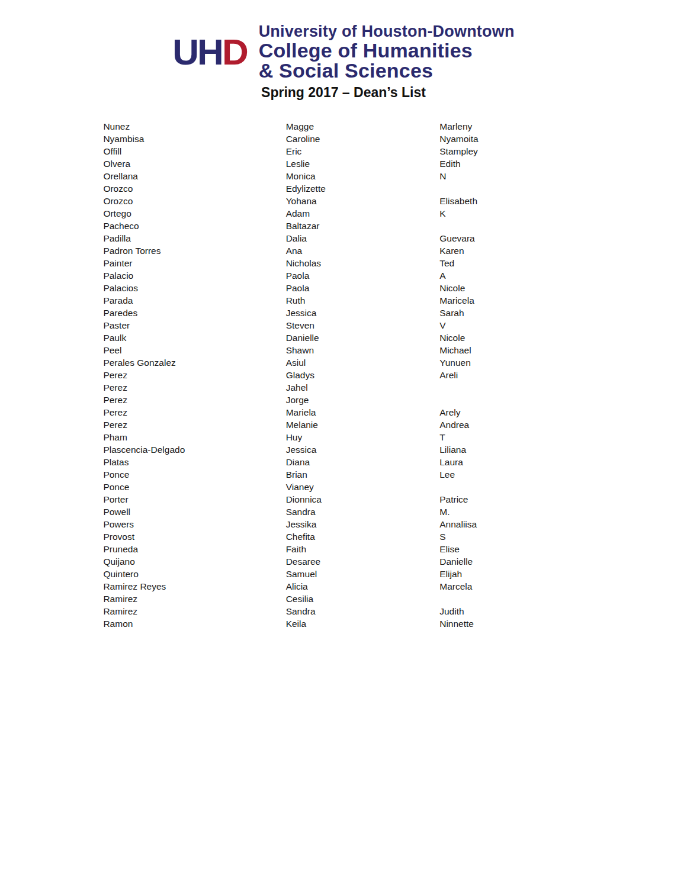UHD
University of Houston-Downtown
College of Humanities
& Social Sciences
Spring 2017 – Dean’s List
| Nunez | Magge | Marleny |
| Nyambisa | Caroline | Nyamoita |
| Offill | Eric | Stampley |
| Olvera | Leslie | Edith |
| Orellana | Monica | N |
| Orozco | Edylizette | |
| Orozco | Yohana | Elisabeth |
| Ortego | Adam | K |
| Pacheco | Baltazar | |
| Padilla | Dalia | Guevara |
| Padron Torres | Ana | Karen |
| Painter | Nicholas | Ted |
| Palacio | Paola | A |
| Palacios | Paola | Nicole |
| Parada | Ruth | Maricela |
| Paredes | Jessica | Sarah |
| Paster | Steven | V |
| Paulk | Danielle | Nicole |
| Peel | Shawn | Michael |
| Perales Gonzalez | Asiul | Yunuen |
| Perez | Gladys | Areli |
| Perez | Jahel | |
| Perez | Jorge | |
| Perez | Mariela | Arely |
| Perez | Melanie | Andrea |
| Pham | Huy | T |
| Plascencia-Delgado | Jessica | Liliana |
| Platas | Diana | Laura |
| Ponce | Brian | Lee |
| Ponce | Vianey | |
| Porter | Dionnica | Patrice |
| Powell | Sandra | M. |
| Powers | Jessika | Annaliisa |
| Provost | Chefita | S |
| Pruneda | Faith | Elise |
| Quijano | Desaree | Danielle |
| Quintero | Samuel | Elijah |
| Ramirez Reyes | Alicia | Marcela |
| Ramirez | Cesilia | |
| Ramirez | Sandra | Judith |
| Ramon | Keila | Ninnette |